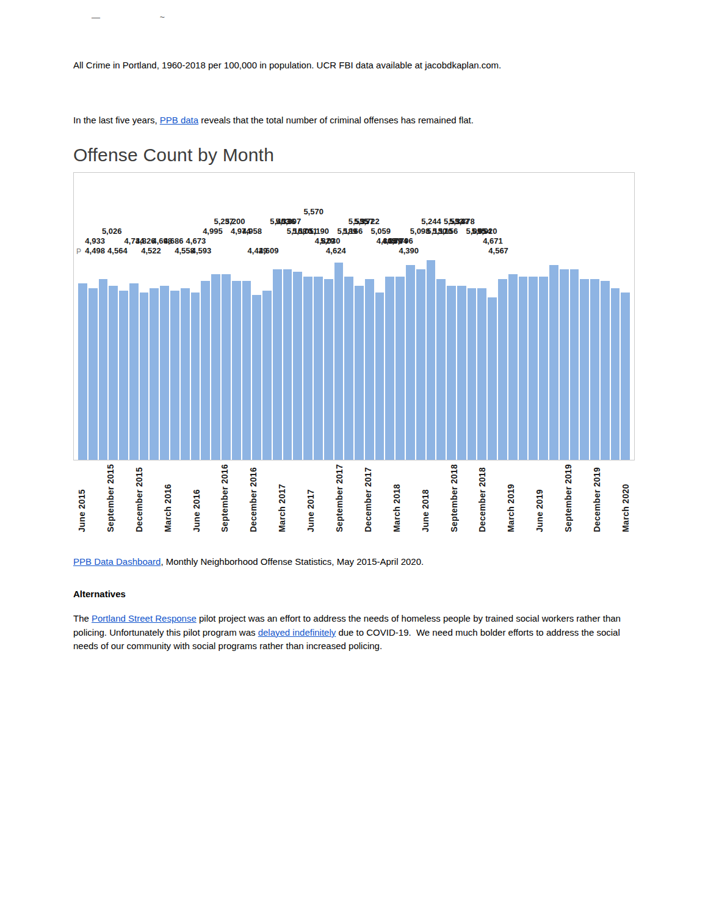All Crime in Portland, 1960-2018 per 100,000 in population. UCR FBI data available at jacobdkaplan.com.
In the last five years, PPB data reveals that the total number of criminal offenses has remained flat.
— ~
Offense Count by Month
P
4,933 4,498 5,026 4,564 4,734 4,826 4,522 4,698 4,686 4,558 4,673 4,593 4,995 5,237 5,200 4,974 4,958 4,429 4,609 5,403 5,336 5,307 5,168 5,170 5,011 5,570 5,190 4,829 5,030 4,624 5,189 5,166 5,535 5,357 5,722 5,059 4,805 4,869 4,704 4,796 4,390 5,098 5,244 5,130 5,170 5,156 5,533 5,347 5,378 5,095 5,054 5,020 4,671 4,567
June 2015 September 2015 December 2015 March 2016 June 2016 September 2016 December 2016 March 2017 June 2017 September 2017 December 2017 March 2018 June 2018 September 2018 December 2018 March 2019 June 2019 September 2019 December 2019 March 2020
PPB Data Dashboard, Monthly Neighborhood Offense Statistics, May 2015-April 2020.
Alternatives
The Portland Street Response pilot project was an effort to address the needs of homeless people by trained social workers rather than policing. Unfortunately this pilot program was delayed indefinitely due to COVID-19. We need much bolder efforts to address the social needs of our community with social programs rather than increased policing.